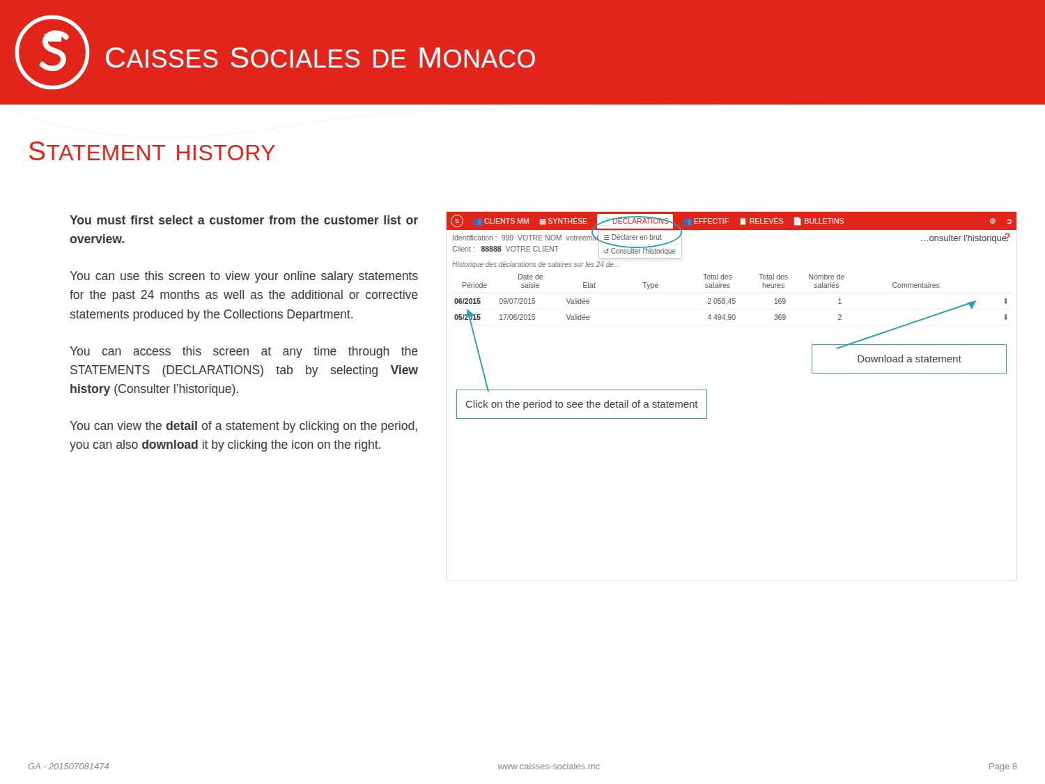Caisses Sociales de Monaco
Statement history
You must first select a customer from the customer list or overview.
You can use this screen to view your online salary statements for the past 24 months as well as the additional or corrective statements produced by the Collections Department.
You can access this screen at any time through the STATEMENTS (DECLARATIONS) tab by selecting View history (Consulter l’historique).
You can view the detail of a statement by clicking on the period, you can also download it by clicking the icon on the right.
S
👥 CLIENTS MM
▦ SYNTHÈSE
📄 DÉCLARATIONS
👥 EFFECTIF
📋 RELEVÉS
📄 BULLETINS
⚙
➲
Identification : 999 VOTRE NOM votreemail@votre…
Client : 88888 VOTRE CLIENT
☰ Déclarer en brut
↺ Consulter l'historique
…onsulter l'historique
❓
Historique des déclarations de salaires sur les 24 de…
| Période | Date de saisie | Etat | Type | Total des salaires | Total des heures | Nombre de salariés | Commentaires | |
| --- | --- | --- | --- | --- | --- | --- | --- | --- |
| 06/2015 | 09/07/2015 | Validée | | 2 058,45 | 169 | 1 | | ⬇ |
| 05/2015 | 17/06/2015 | Validée | | 4 494,90 | 369 | 2 | | ⬇ |
Download a statement
Click on the period to see the detail of a statement
GA - 201507081474
www.caisses-sociales.mc
Page 8